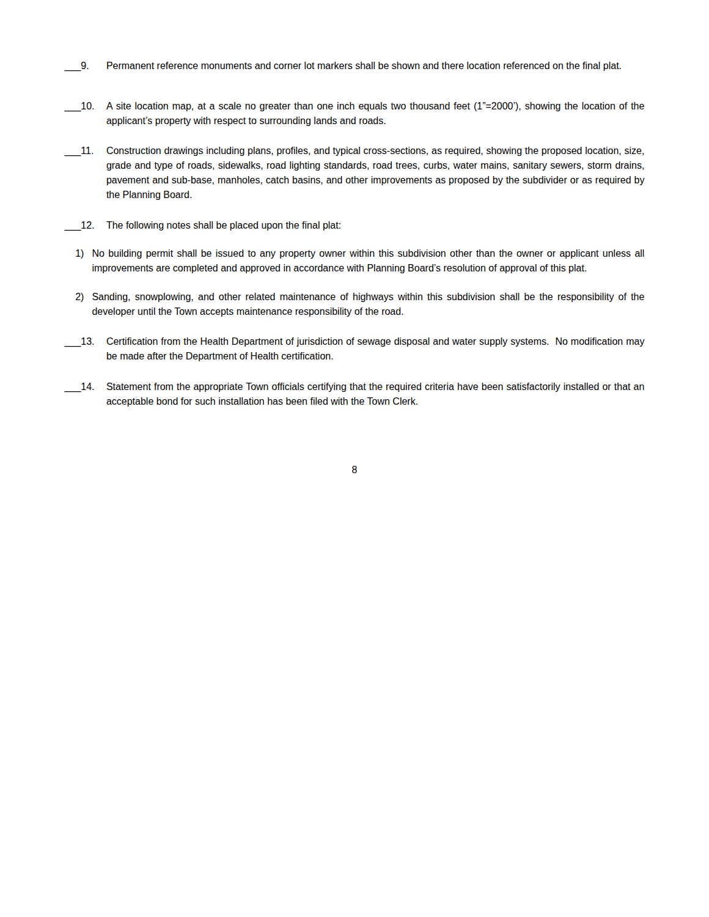___9. Permanent reference monuments and corner lot markers shall be shown and there location referenced on the final plat.
___10. A site location map, at a scale no greater than one inch equals two thousand feet (1”=2000’), showing the location of the applicant’s property with respect to surrounding lands and roads.
___11. Construction drawings including plans, profiles, and typical cross-sections, as required, showing the proposed location, size, grade and type of roads, sidewalks, road lighting standards, road trees, curbs, water mains, sanitary sewers, storm drains, pavement and sub-base, manholes, catch basins, and other improvements as proposed by the subdivider or as required by the Planning Board.
___12. The following notes shall be placed upon the final plat:
1) No building permit shall be issued to any property owner within this subdivision other than the owner or applicant unless all improvements are completed and approved in accordance with Planning Board’s resolution of approval of this plat.
2) Sanding, snowplowing, and other related maintenance of highways within this subdivision shall be the responsibility of the developer until the Town accepts maintenance responsibility of the road.
___13. Certification from the Health Department of jurisdiction of sewage disposal and water supply systems. No modification may be made after the Department of Health certification.
___14. Statement from the appropriate Town officials certifying that the required criteria have been satisfactorily installed or that an acceptable bond for such installation has been filed with the Town Clerk.
8